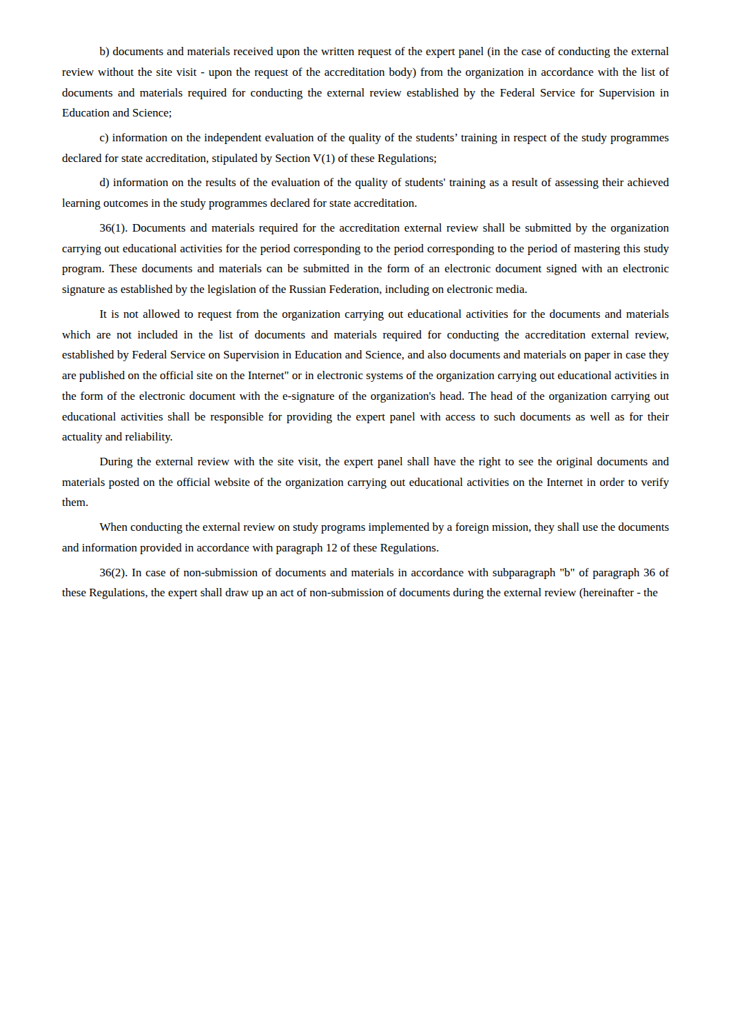b) documents and materials received upon the written request of the expert panel (in the case of conducting the external review without the site visit - upon the request of the accreditation body) from the organization in accordance with the list of documents and materials required for conducting the external review established by the Federal Service for Supervision in Education and Science;
c) information on the independent evaluation of the quality of the students’ training in respect of the study programmes declared for state accreditation, stipulated by Section V(1) of these Regulations;
d) information on the results of the evaluation of the quality of students' training as a result of assessing their achieved learning outcomes in the study programmes declared for state accreditation.
36(1). Documents and materials required for the accreditation external review shall be submitted by the organization carrying out educational activities for the period corresponding to the period corresponding to the period of mastering this study program. These documents and materials can be submitted in the form of an electronic document signed with an electronic signature as established by the legislation of the Russian Federation, including on electronic media.
It is not allowed to request from the organization carrying out educational activities for the documents and materials which are not included in the list of documents and materials required for conducting the accreditation external review, established by Federal Service on Supervision in Education and Science, and also documents and materials on paper in case they are published on the official site on the Internet" or in electronic systems of the organization carrying out educational activities in the form of the electronic document with the e-signature of the organization's head. The head of the organization carrying out educational activities shall be responsible for providing the expert panel with access to such documents as well as for their actuality and reliability.
During the external review with the site visit, the expert panel shall have the right to see the original documents and materials posted on the official website of the organization carrying out educational activities on the Internet in order to verify them.
When conducting the external review on study programs implemented by a foreign mission, they shall use the documents and information provided in accordance with paragraph 12 of these Regulations.
36(2). In case of non-submission of documents and materials in accordance with subparagraph "b" of paragraph 36 of these Regulations, the expert shall draw up an act of non-submission of documents during the external review (hereinafter - the